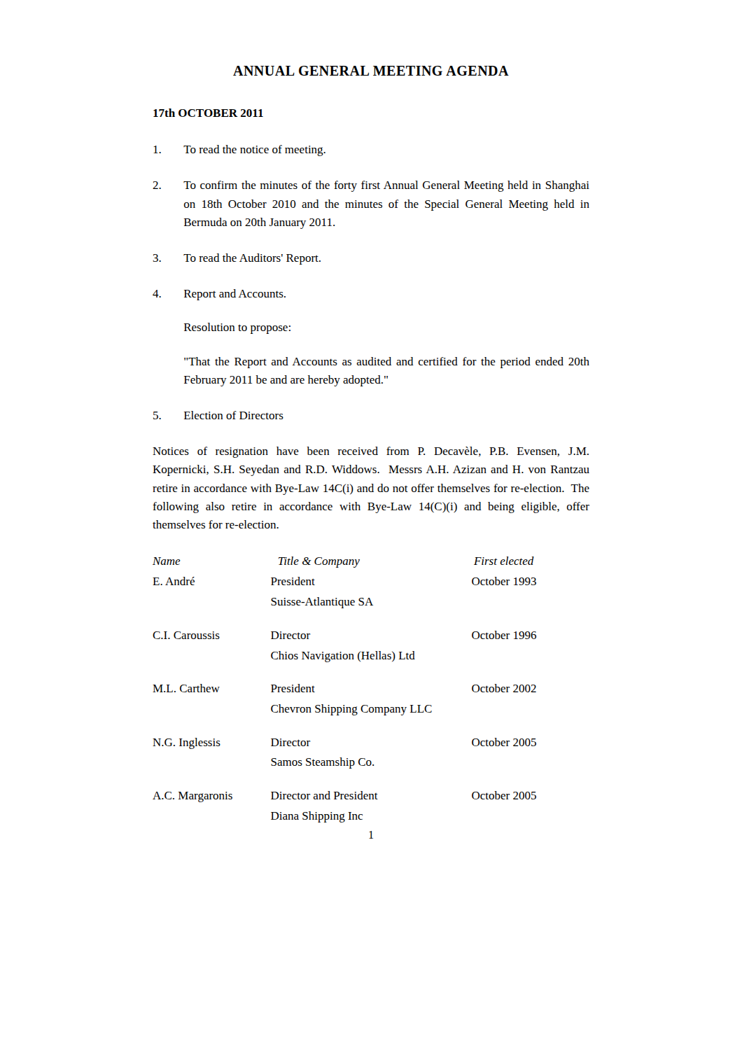ANNUAL GENERAL MEETING AGENDA
17th OCTOBER 2011
1.
To read the notice of meeting.
2.
To confirm the minutes of the forty first Annual General Meeting held in Shanghai on 18th October 2010 and the minutes of the Special General Meeting held in Bermuda on 20th January 2011.
3.
To read the Auditors' Report.
4.
Report and Accounts.
Resolution to propose:
"That the Report and Accounts as audited and certified for the period ended 20th February 2011 be and are hereby adopted."
5.
Election of Directors
Notices of resignation have been received from P. Decavèle, P.B. Evensen, J.M. Kopernicki, S.H. Seyedan and R.D. Widdows. Messrs A.H. Azizan and H. von Rantzau retire in accordance with Bye-Law 14C(i) and do not offer themselves for re-election. The following also retire in accordance with Bye-Law 14(C)(i) and being eligible, offer themselves for re-election.
| Name | Title & Company | First elected |
| E. André | President | October 1993 |
| | Suisse-Atlantique SA | |
| C.I. Caroussis | Director | October 1996 |
| | Chios Navigation (Hellas) Ltd | |
| M.L. Carthew | President | October 2002 |
| | Chevron Shipping Company LLC | |
| N.G. Inglessis | Director | October 2005 |
| | Samos Steamship Co. | |
| A.C. Margaronis | Director and President | October 2005 |
| | Diana Shipping Inc | |
1